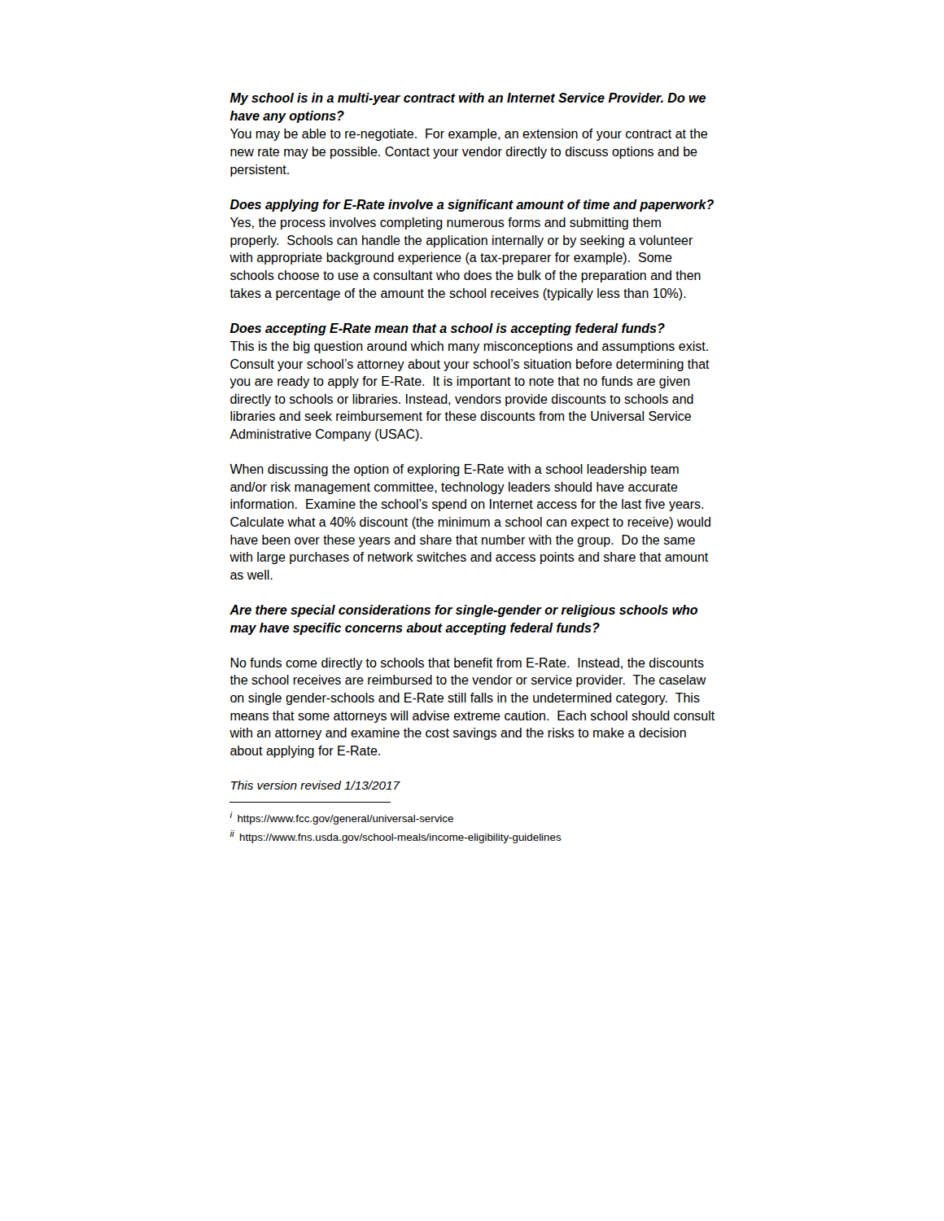My school is in a multi-year contract with an Internet Service Provider. Do we have any options?
You may be able to re-negotiate. For example, an extension of your contract at the new rate may be possible. Contact your vendor directly to discuss options and be persistent.
Does applying for E-Rate involve a significant amount of time and paperwork?
Yes, the process involves completing numerous forms and submitting them properly. Schools can handle the application internally or by seeking a volunteer with appropriate background experience (a tax-preparer for example). Some schools choose to use a consultant who does the bulk of the preparation and then takes a percentage of the amount the school receives (typically less than 10%).
Does accepting E-Rate mean that a school is accepting federal funds?
This is the big question around which many misconceptions and assumptions exist. Consult your school’s attorney about your school’s situation before determining that you are ready to apply for E-Rate. It is important to note that no funds are given directly to schools or libraries. Instead, vendors provide discounts to schools and libraries and seek reimbursement for these discounts from the Universal Service Administrative Company (USAC).
When discussing the option of exploring E-Rate with a school leadership team and/or risk management committee, technology leaders should have accurate information. Examine the school’s spend on Internet access for the last five years. Calculate what a 40% discount (the minimum a school can expect to receive) would have been over these years and share that number with the group. Do the same with large purchases of network switches and access points and share that amount as well.
Are there special considerations for single-gender or religious schools who may have specific concerns about accepting federal funds?
No funds come directly to schools that benefit from E-Rate. Instead, the discounts the school receives are reimbursed to the vendor or service provider. The caselaw on single gender-schools and E-Rate still falls in the undetermined category. This means that some attorneys will advise extreme caution. Each school should consult with an attorney and examine the cost savings and the risks to make a decision about applying for E-Rate.
This version revised 1/13/2017
i https://www.fcc.gov/general/universal-service
ii https://www.fns.usda.gov/school-meals/income-eligibility-guidelines